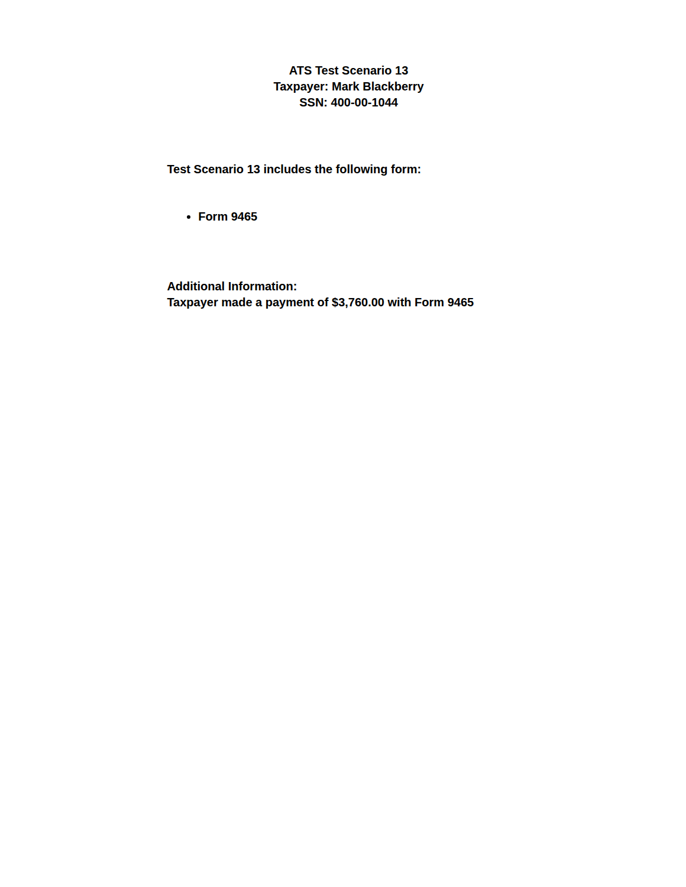ATS Test Scenario 13
Taxpayer: Mark Blackberry
SSN: 400-00-1044
Test Scenario 13 includes the following form:
Form 9465
Additional Information:
Taxpayer made a payment of $3,760.00 with Form 9465